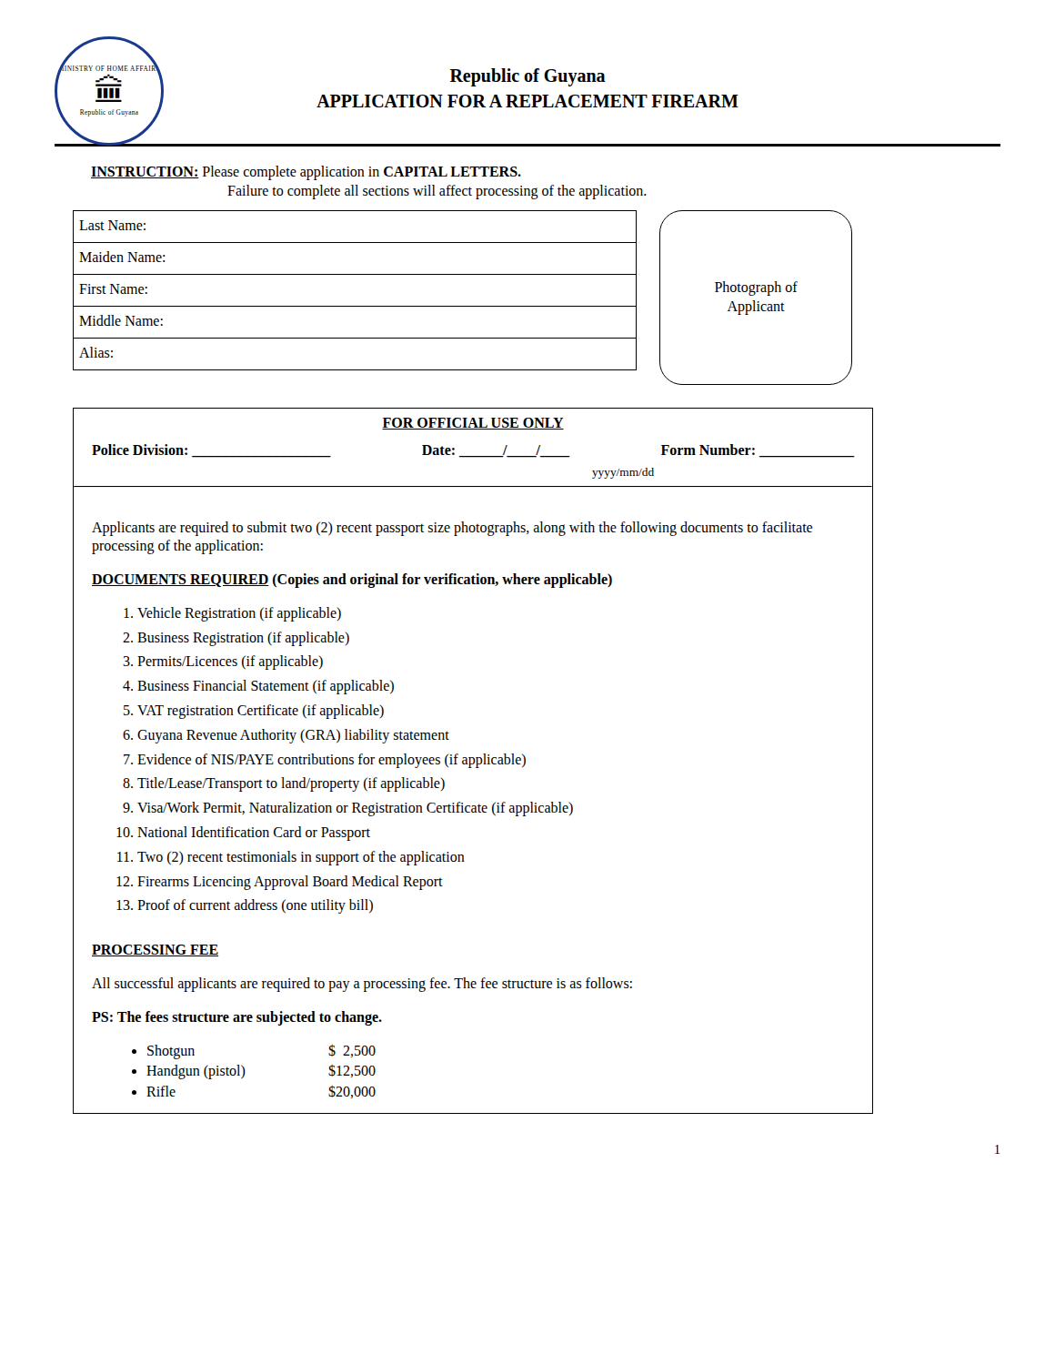MINISTRY OF HOME AFFAIRS
🏛
Republic of Guyana
Republic of Guyana
APPLICATION FOR A REPLACEMENT FIREARM
INSTRUCTION: Please complete application in CAPITAL LETTERS. Failure to complete all sections will affect processing of the application.
| Last Name: |
| Maiden Name: |
| First Name: |
| Middle Name: |
| Alias: |
Photograph of
Applicant
FOR OFFICIAL USE ONLY
Police Division: ___________________ Date: ______/____/____ Form Number: _____________
yyyy/mm/dd
Applicants are required to submit two (2) recent passport size photographs, along with the following documents to facilitate processing of the application:
DOCUMENTS REQUIRED (Copies and original for verification, where applicable)
Vehicle Registration (if applicable)
Business Registration (if applicable)
Permits/Licences (if applicable)
Business Financial Statement (if applicable)
VAT registration Certificate (if applicable)
Guyana Revenue Authority (GRA) liability statement
Evidence of NIS/PAYE contributions for employees (if applicable)
Title/Lease/Transport to land/property (if applicable)
Visa/Work Permit, Naturalization or Registration Certificate (if applicable)
National Identification Card or Passport
Two (2) recent testimonials in support of the application
Firearms Licencing Approval Board Medical Report
Proof of current address (one utility bill)
PROCESSING FEE
All successful applicants are required to pay a processing fee. The fee structure is as follows:
PS: The fees structure are subjected to change.
Shotgun$ 2,500
Handgun (pistol)$12,500
Rifle$20,000
1